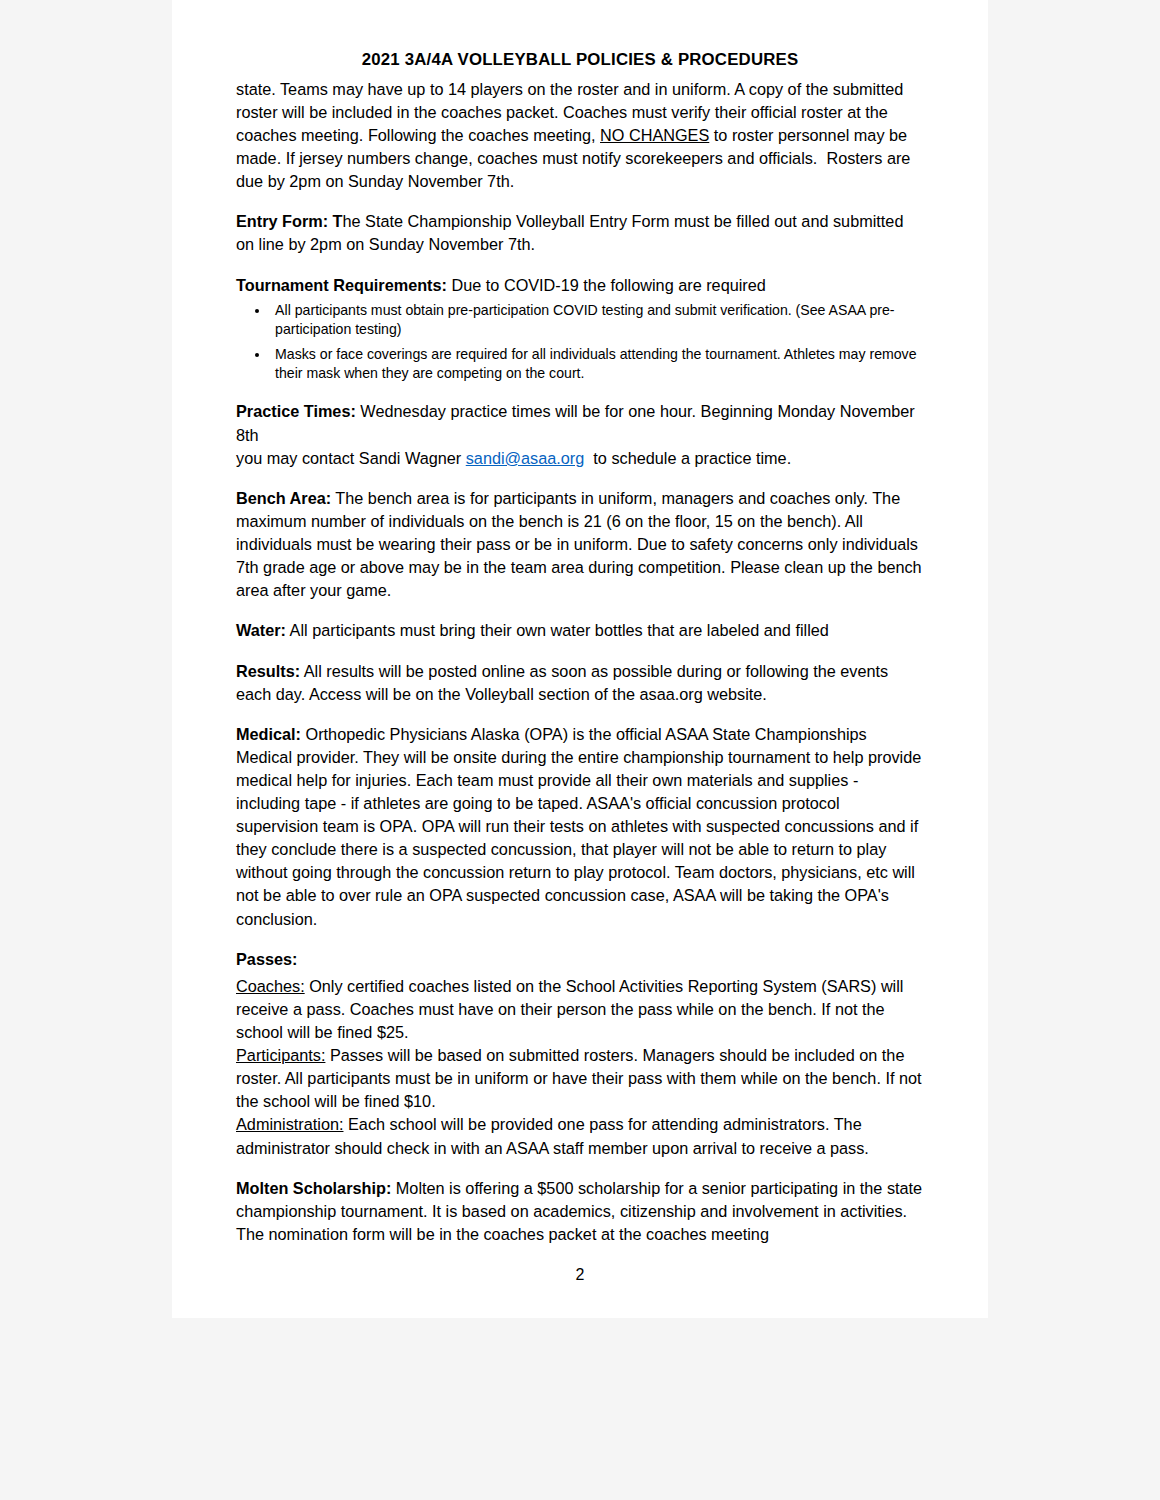2021 3A/4A VOLLEYBALL POLICIES & PROCEDURES
state. Teams may have up to 14 players on the roster and in uniform. A copy of the submitted roster will be included in the coaches packet. Coaches must verify their official roster at the coaches meeting. Following the coaches meeting, NO CHANGES to roster personnel may be made. If jersey numbers change, coaches must notify scorekeepers and officials. Rosters are due by 2pm on Sunday November 7th.
Entry Form: The State Championship Volleyball Entry Form must be filled out and submitted on line by 2pm on Sunday November 7th.
Tournament Requirements: Due to COVID-19 the following are required
All participants must obtain pre-participation COVID testing and submit verification. (See ASAA pre-participation testing)
Masks or face coverings are required for all individuals attending the tournament. Athletes may remove their mask when they are competing on the court.
Practice Times: Wednesday practice times will be for one hour. Beginning Monday November 8th
you may contact Sandi Wagner sandi@asaa.org to schedule a practice time.
Bench Area: The bench area is for participants in uniform, managers and coaches only. The maximum number of individuals on the bench is 21 (6 on the floor, 15 on the bench). All individuals must be wearing their pass or be in uniform. Due to safety concerns only individuals 7th grade age or above may be in the team area during competition. Please clean up the bench area after your game.
Water: All participants must bring their own water bottles that are labeled and filled
Results: All results will be posted online as soon as possible during or following the events each day. Access will be on the Volleyball section of the asaa.org website.
Medical: Orthopedic Physicians Alaska (OPA) is the official ASAA State Championships Medical provider. They will be onsite during the entire championship tournament to help provide medical help for injuries. Each team must provide all their own materials and supplies - including tape - if athletes are going to be taped. ASAA's official concussion protocol supervision team is OPA. OPA will run their tests on athletes with suspected concussions and if they conclude there is a suspected concussion, that player will not be able to return to play without going through the concussion return to play protocol. Team doctors, physicians, etc will not be able to over rule an OPA suspected concussion case, ASAA will be taking the OPA's conclusion.
Passes:
Coaches: Only certified coaches listed on the School Activities Reporting System (SARS) will receive a pass. Coaches must have on their person the pass while on the bench. If not the school will be fined $25.
Participants: Passes will be based on submitted rosters. Managers should be included on the roster. All participants must be in uniform or have their pass with them while on the bench. If not the school will be fined $10.
Administration: Each school will be provided one pass for attending administrators. The administrator should check in with an ASAA staff member upon arrival to receive a pass.
Molten Scholarship: Molten is offering a $500 scholarship for a senior participating in the state championship tournament. It is based on academics, citizenship and involvement in activities. The nomination form will be in the coaches packet at the coaches meeting
2